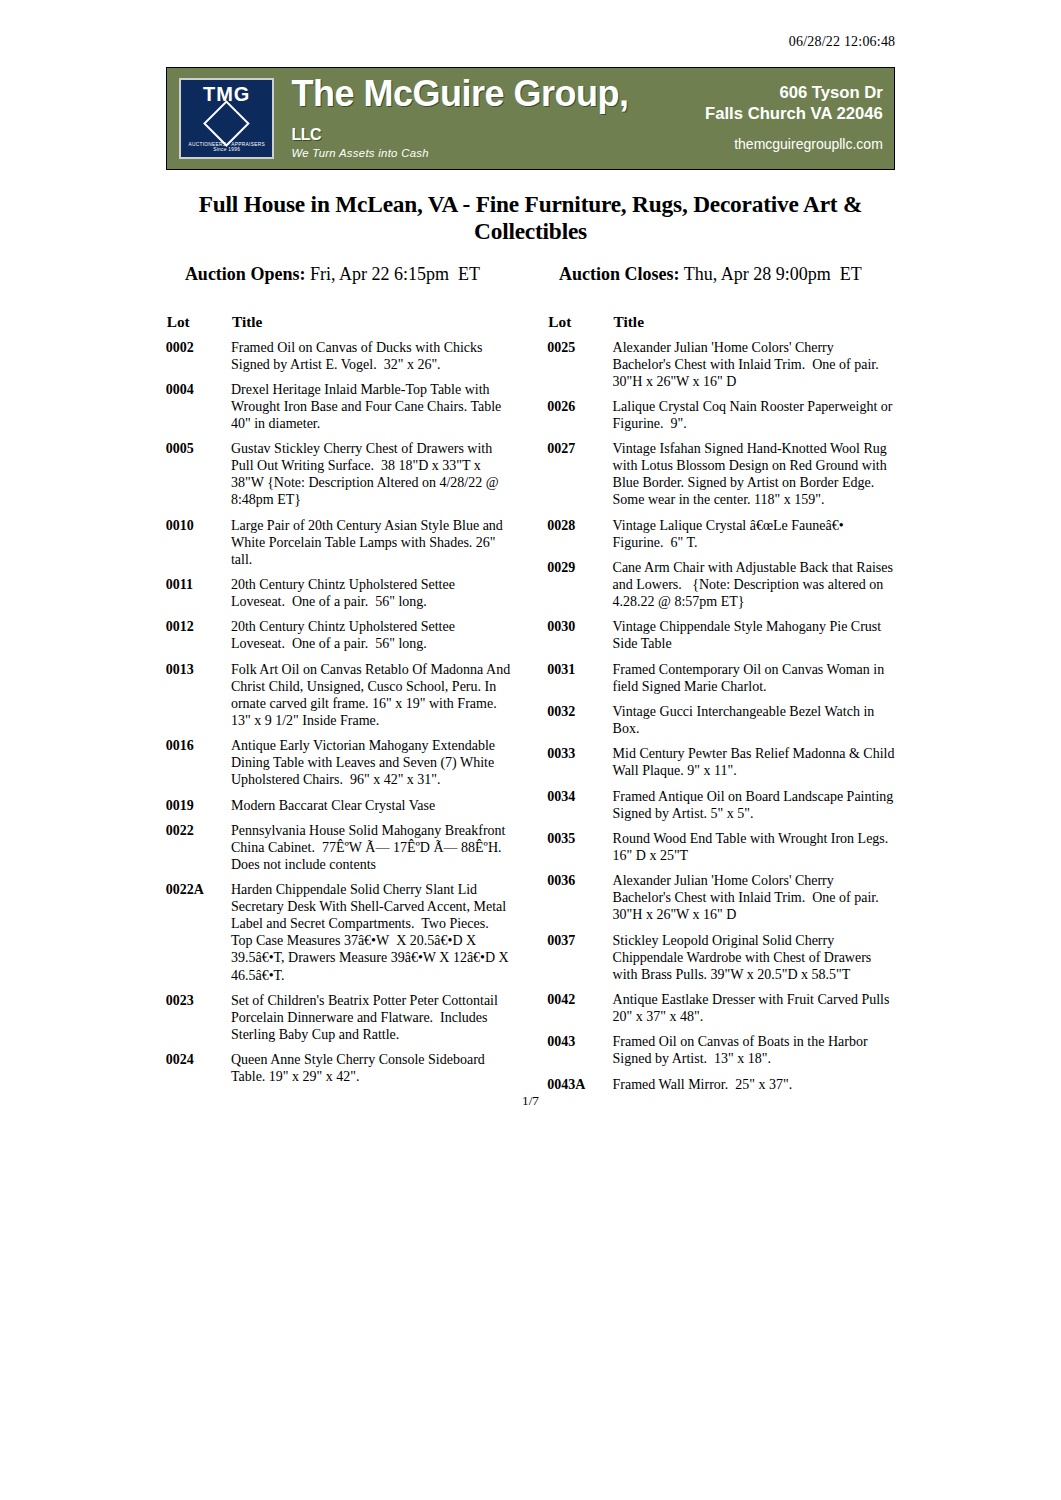06/28/22 12:06:48
TMG
AUCTIONEERS · APPRAISERS
Since 1996
The McGuire Group, LLC
We Turn Assets into Cash
606 Tyson Dr
Falls Church VA 22046
themcguiregroupllc.com
Full House in McLean, VA - Fine Furniture, Rugs, Decorative Art & Collectibles
Auction Opens: Fri, Apr 22 6:15pm ET
Auction Closes: Thu, Apr 28 9:00pm ET
| Lot | Title |
| --- | --- |
| 0002 | Framed Oil on Canvas of Ducks with Chicks Signed by Artist E. Vogel. 32" x 26". |
| 0004 | Drexel Heritage Inlaid Marble-Top Table with Wrought Iron Base and Four Cane Chairs. Table 40" in diameter. |
| 0005 | Gustav Stickley Cherry Chest of Drawers with Pull Out Writing Surface. 38 18"D x 33"T x 38"W {Note: Description Altered on 4/28/22 @ 8:48pm ET} |
| 0010 | Large Pair of 20th Century Asian Style Blue and White Porcelain Table Lamps with Shades. 26" tall. |
| 0011 | 20th Century Chintz Upholstered Settee Loveseat. One of a pair. 56" long. |
| 0012 | 20th Century Chintz Upholstered Settee Loveseat. One of a pair. 56" long. |
| 0013 | Folk Art Oil on Canvas Retablo Of Madonna And Christ Child, Unsigned, Cusco School, Peru. In ornate carved gilt frame. 16" x 19" with Frame. 13" x 9 1/2" Inside Frame. |
| 0016 | Antique Early Victorian Mahogany Extendable Dining Table with Leaves and Seven (7) White Upholstered Chairs. 96" x 42" x 31". |
| 0019 | Modern Baccarat Clear Crystal Vase |
| 0022 | Pennsylvania House Solid Mahogany Breakfront China Cabinet. 77ÊºW Ã— 17ÊºD Ã— 88ÊºH. Does not include contents |
| 0022A | Harden Chippendale Solid Cherry Slant Lid Secretary Desk With Shell-Carved Accent, Metal Label and Secret Compartments. Two Pieces. Top Case Measures 37â€•W X 20.5â€•D X 39.5â€•T, Drawers Measure 39â€•W X 12â€•D X 46.5â€•T. |
| 0023 | Set of Children's Beatrix Potter Peter Cottontail Porcelain Dinnerware and Flatware. Includes Sterling Baby Cup and Rattle. |
| 0024 | Queen Anne Style Cherry Console Sideboard Table. 19" x 29" x 42". |
| Lot | Title |
| --- | --- |
| 0025 | Alexander Julian 'Home Colors' Cherry Bachelor's Chest with Inlaid Trim. One of pair. 30"H x 26"W x 16" D |
| 0026 | Lalique Crystal Coq Nain Rooster Paperweight or Figurine. 9". |
| 0027 | Vintage Isfahan Signed Hand-Knotted Wool Rug with Lotus Blossom Design on Red Ground with Blue Border. Signed by Artist on Border Edge. Some wear in the center. 118" x 159". |
| 0028 | Vintage Lalique Crystal â€œLe Fauneâ€• Figurine. 6" T. |
| 0029 | Cane Arm Chair with Adjustable Back that Raises and Lowers. {Note: Description was altered on 4.28.22 @ 8:57pm ET} |
| 0030 | Vintage Chippendale Style Mahogany Pie Crust Side Table |
| 0031 | Framed Contemporary Oil on Canvas Woman in field Signed Marie Charlot. |
| 0032 | Vintage Gucci Interchangeable Bezel Watch in Box. |
| 0033 | Mid Century Pewter Bas Relief Madonna & Child Wall Plaque. 9" x 11". |
| 0034 | Framed Antique Oil on Board Landscape Painting Signed by Artist. 5" x 5". |
| 0035 | Round Wood End Table with Wrought Iron Legs. 16" D x 25"T |
| 0036 | Alexander Julian 'Home Colors' Cherry Bachelor's Chest with Inlaid Trim. One of pair. 30"H x 26"W x 16" D |
| 0037 | Stickley Leopold Original Solid Cherry Chippendale Wardrobe with Chest of Drawers with Brass Pulls. 39"W x 20.5"D x 58.5"T |
| 0042 | Antique Eastlake Dresser with Fruit Carved Pulls 20" x 37" x 48". |
| 0043 | Framed Oil on Canvas of Boats in the Harbor Signed by Artist. 13" x 18". |
| 0043A | Framed Wall Mirror. 25" x 37". |
1/7